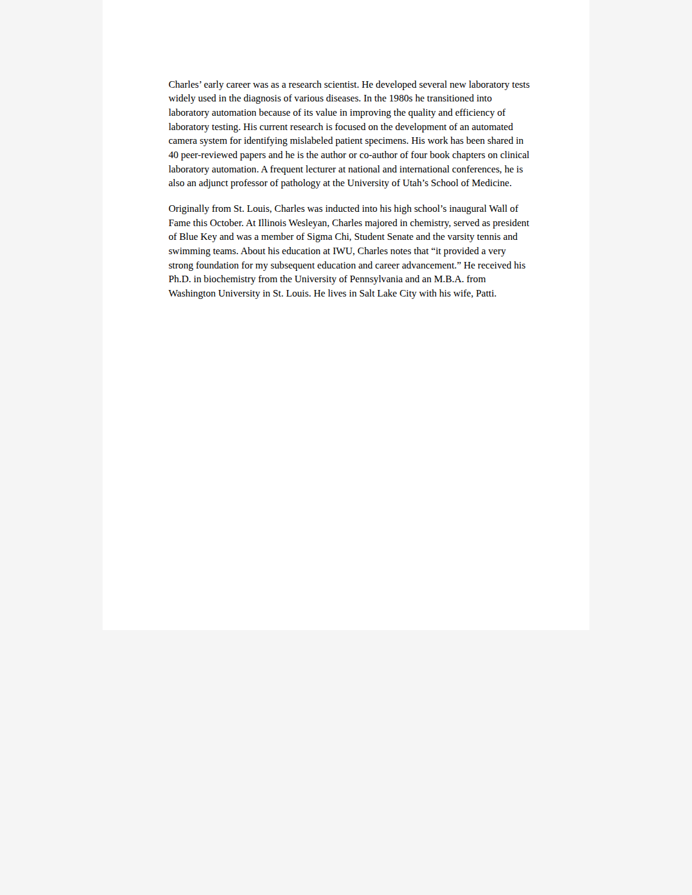Charles’ early career was as a research scientist. He developed several new laboratory tests widely used in the diagnosis of various diseases. In the 1980s he transitioned into laboratory automation because of its value in improving the quality and efficiency of laboratory testing. His current research is focused on the development of an automated camera system for identifying mislabeled patient specimens. His work has been shared in 40 peer-reviewed papers and he is the author or co-author of four book chapters on clinical laboratory automation. A frequent lecturer at national and international conferences, he is also an adjunct professor of pathology at the University of Utah’s School of Medicine.
Originally from St. Louis, Charles was inducted into his high school’s inaugural Wall of Fame this October. At Illinois Wesleyan, Charles majored in chemistry, served as president of Blue Key and was a member of Sigma Chi, Student Senate and the varsity tennis and swimming teams. About his education at IWU, Charles notes that “it provided a very strong foundation for my subsequent education and career advancement.” He received his Ph.D. in biochemistry from the University of Pennsylvania and an M.B.A. from Washington University in St. Louis. He lives in Salt Lake City with his wife, Patti.